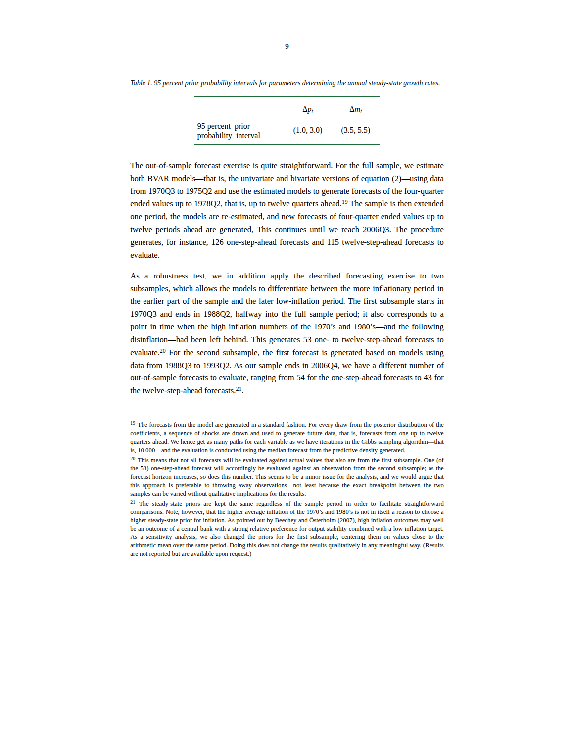9
Table 1. 95 percent prior probability intervals for parameters determining the annual steady-state growth rates.
| | Δ p t | Δ m t |
| 95 percent prior probability interval | (1.0, 3.0) | (3.5, 5.5) |
The out-of-sample forecast exercise is quite straightforward. For the full sample, we estimate both BVAR models—that is, the univariate and bivariate versions of equation (2)—using data from 1970Q3 to 1975Q2 and use the estimated models to generate forecasts of the four-quarter ended values up to 1978Q2, that is, up to twelve quarters ahead.19 The sample is then extended one period, the models are re-estimated, and new forecasts of four-quarter ended values up to twelve periods ahead are generated, This continues until we reach 2006Q3. The procedure generates, for instance, 126 one-step-ahead forecasts and 115 twelve-step-ahead forecasts to evaluate.
As a robustness test, we in addition apply the described forecasting exercise to two subsamples, which allows the models to differentiate between the more inflationary period in the earlier part of the sample and the later low-inflation period. The first subsample starts in 1970Q3 and ends in 1988Q2, halfway into the full sample period; it also corresponds to a point in time when the high inflation numbers of the 1970’s and 1980’s—and the following disinflation—had been left behind. This generates 53 one- to twelve-step-ahead forecasts to evaluate.20 For the second subsample, the first forecast is generated based on models using data from 1988Q3 to 1993Q2. As our sample ends in 2006Q4, we have a different number of out-of-sample forecasts to evaluate, ranging from 54 for the one-step-ahead forecasts to 43 for the twelve-step-ahead forecasts.21.
19 The forecasts from the model are generated in a standard fashion. For every draw from the posterior distribution of the coefficients, a sequence of shocks are drawn and used to generate future data, that is, forecasts from one up to twelve quarters ahead. We hence get as many paths for each variable as we have iterations in the Gibbs sampling algorithm—that is, 10 000—and the evaluation is conducted using the median forecast from the predictive density generated.
20 This means that not all forecasts will be evaluated against actual values that also are from the first subsample. One (of the 53) one-step-ahead forecast will accordingly be evaluated against an observation from the second subsample; as the forecast horizon increases, so does this number. This seems to be a minor issue for the analysis, and we would argue that this approach is preferable to throwing away observations—not least because the exact breakpoint between the two samples can be varied without qualitative implications for the results.
21 The steady-state priors are kept the same regardless of the sample period in order to facilitate straightforward comparisons. Note, however, that the higher average inflation of the 1970’s and 1980’s is not in itself a reason to choose a higher steady-state prior for inflation. As pointed out by Beechey and Österholm (2007), high inflation outcomes may well be an outcome of a central bank with a strong relative preference for output stability combined with a low inflation target. As a sensitivity analysis, we also changed the priors for the first subsample, centering them on values close to the arithmetic mean over the same period. Doing this does not change the results qualitatively in any meaningful way. (Results are not reported but are available upon request.)